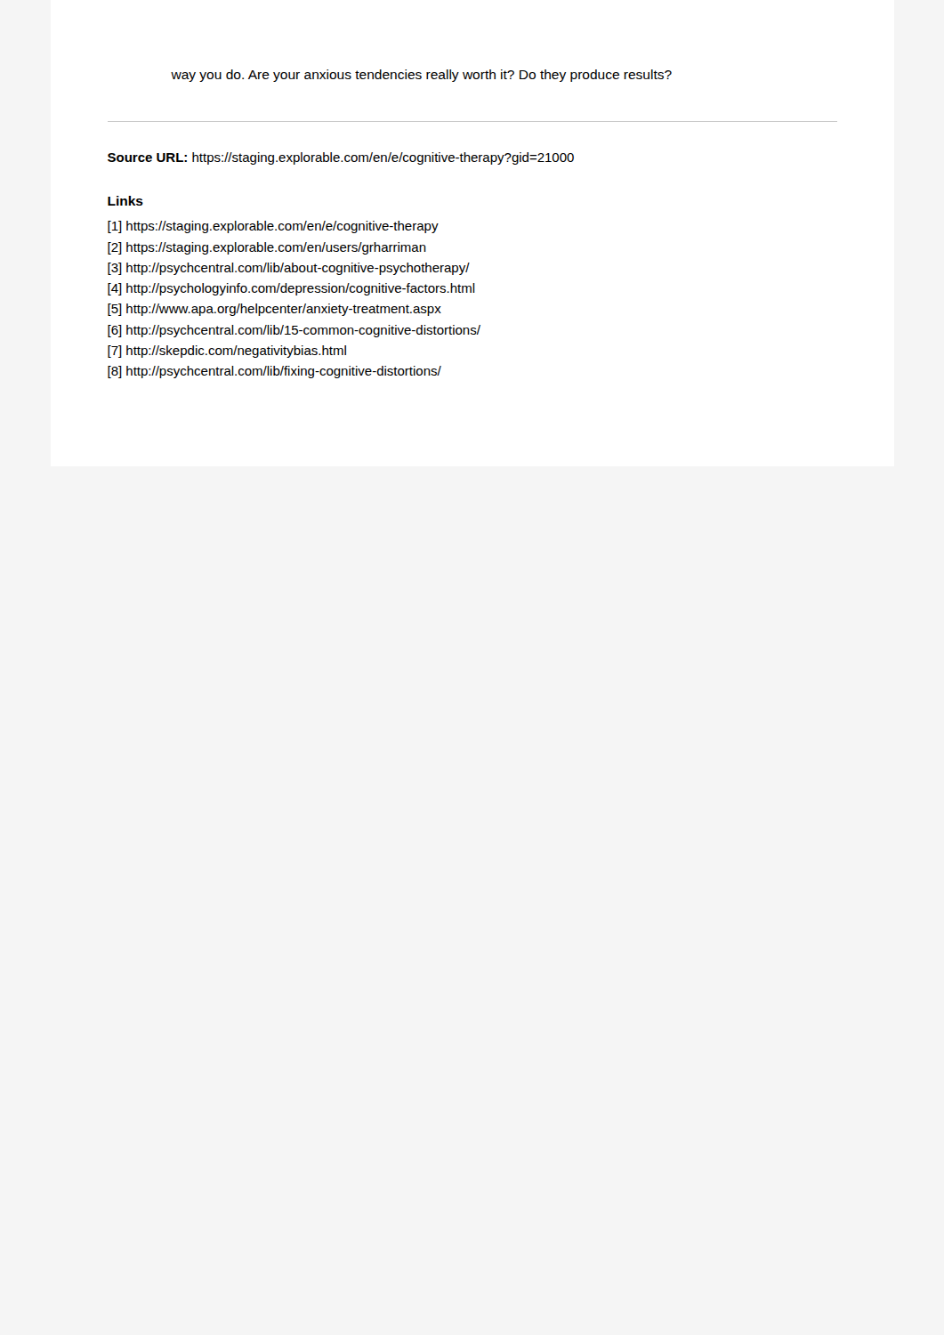way you do. Are your anxious tendencies really worth it? Do they produce results?
Source URL: https://staging.explorable.com/en/e/cognitive-therapy?gid=21000
Links
[1] https://staging.explorable.com/en/e/cognitive-therapy
[2] https://staging.explorable.com/en/users/grharriman
[3] http://psychcentral.com/lib/about-cognitive-psychotherapy/
[4] http://psychologyinfo.com/depression/cognitive-factors.html
[5] http://www.apa.org/helpcenter/anxiety-treatment.aspx
[6] http://psychcentral.com/lib/15-common-cognitive-distortions/
[7] http://skepdic.com/negativitybias.html
[8] http://psychcentral.com/lib/fixing-cognitive-distortions/